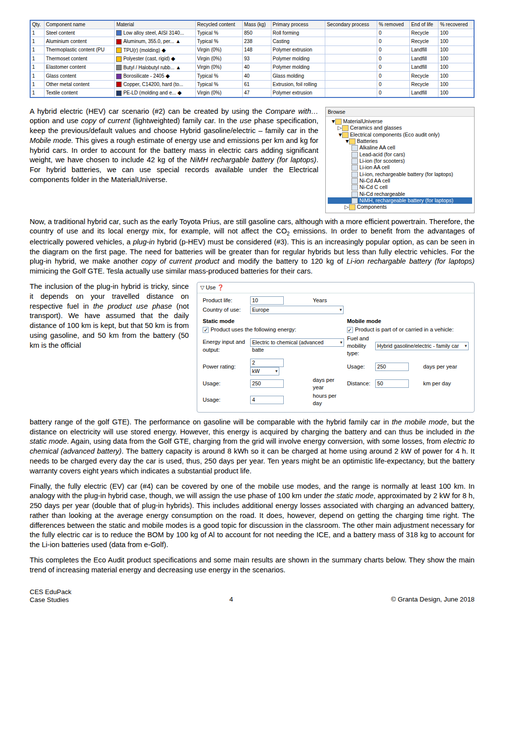| Qty. | Component name | Material | Recycled content | Mass (kg) | Primary process | Secondary process | % removed | End of life | % recovered |
| --- | --- | --- | --- | --- | --- | --- | --- | --- | --- |
| 1 | Steel content | Low alloy steel, AISI 3140... | Typical % | 850 | Roll forming | | 0 | Recycle | 100 |
| 1 | Aluminium content | Aluminum, 355.0, per... ▲ | Typical % | 238 | Casting | | 0 | Recycle | 100 |
| 1 | Thermoplastic content (PU | TPU(r) (molding) ◆ | Virgin (0%) | 148 | Polymer extrusion | | 0 | Landfill | 100 |
| 1 | Thermoset content | Polyester (cast, rigid) ◆ | Virgin (0%) | 93 | Polymer molding | | 0 | Landfill | 100 |
| 1 | Elastomer content | Butyl / Halobutyl rubb... ▲ | Virgin (0%) | 40 | Polymer molding | | 0 | Landfill | 100 |
| 1 | Glass content | Borosilicate - 2405 ◆ | Typical % | 40 | Glass molding | | 0 | Recycle | 100 |
| 1 | Other metal content | Copper, C14200, hard (to... | Typical % | 61 | Extrusion, foil rolling | | 0 | Recycle | 100 |
| 1 | Textile content | PE-LD (molding and e... ◆ | Virgin (0%) | 47 | Polymer extrusion | | 0 | Landfill | 100 |
Browse
▼ MaterialUniverse
▷ Ceramics and glasses
▼ Electrical components (Eco audit only)
▼ Batteries
Alkaline AA cell
Lead-acid (for cars)
Li-ion (for scooters)
Li-ion AA cell
Li-ion, rechargeable battery (for laptops)
Ni-Cd AA cell
Ni-Cd C cell
Ni-Cd rechargeable
NiMH, rechargeable battery (for laptops)
▷ Components
A hybrid electric (HEV) car scenario (#2) can be created by using the Compare with… option and use copy of current (lightweighted) family car. In the use phase specification, keep the previous/default values and choose Hybrid gasoline/electric – family car in the Mobile mode. This gives a rough estimate of energy use and emissions per km and kg for hybrid cars. In order to account for the battery mass in electric cars adding significant weight, we have chosen to include 42 kg of the NiMH rechargable battery (for laptops). For hybrid batteries, we can use special records available under the Electrical components folder in the MaterialUniverse.
Now, a traditional hybrid car, such as the early Toyota Prius, are still gasoline cars, although with a more efficient powertrain. Therefore, the country of use and its local energy mix, for example, will not affect the CO2 emissions. In order to benefit from the advantages of electrically powered vehicles, a plug-in hybrid (p-HEV) must be considered (#3). This is an increasingly popular option, as can be seen in the diagram on the first page. The need for batteries will be greater than for regular hybrids but less than fully electric vehicles. For the plug-in hybrid, we make another copy of current product and modify the battery to 120 kg of Li-ion rechargable battery (for laptops) mimicing the Golf GTE. Tesla actually use similar mass-produced batteries for their cars.
▽ Use ❓
| Product life: | 10 | Years | |
| Country of use: | Europe | |
| Static mode | Mobile mode |
| ✓ Product uses the following energy: | ✓ Product is part of or carried in a vehicle: |
| Energy input and output: | Electric to chemical (advanced batte | Fuel and mobility type: | Hybrid gasoline/electric - family car |
| Power rating: | 2 kW | | Usage: | 250 | days per year |
| Usage: | 250 | days per year | Distance: | 50 | km per day |
| Usage: | 4 | hours per day | |
The inclusion of the plug-in hybrid is tricky, since it depends on your travelled distance on respective fuel in the product use phase (not transport). We have assumed that the daily distance of 100 km is kept, but that 50 km is from using gasoline, and 50 km from the battery (50 km is the official
battery range of the golf GTE). The performance on gasoline will be comparable with the hybrid family car in the mobile mode, but the distance on electricity will use stored energy. However, this energy is acquired by charging the battery and can thus be included in the static mode. Again, using data from the Golf GTE, charging from the grid will involve energy conversion, with some losses, from electric to chemical (advanced battery). The battery capacity is around 8 kWh so it can be charged at home using around 2 kW of power for 4 h. It needs to be charged every day the car is used, thus, 250 days per year. Ten years might be an optimistic life-expectancy, but the battery warranty covers eight years which indicates a substantial product life.
Finally, the fully electric (EV) car (#4) can be covered by one of the mobile use modes, and the range is normally at least 100 km. In analogy with the plug-in hybrid case, though, we will assign the use phase of 100 km under the static mode, approximated by 2 kW for 8 h, 250 days per year (double that of plug-in hybrids). This includes additional energy losses associated with charging an advanced battery, rather than looking at the average energy consumption on the road. It does, however, depend on getting the charging time right. The differences between the static and mobile modes is a good topic for discussion in the classroom. The other main adjustment necessary for the fully electric car is to reduce the BOM by 100 kg of Al to account for not needing the ICE, and a battery mass of 318 kg to account for the Li-ion batteries used (data from e-Golf).
This completes the Eco Audit product specifications and some main results are shown in the summary charts below. They show the main trend of increasing material energy and decreasing use energy in the scenarios.
CES EduPack
Case Studies
4
© Granta Design, June 2018